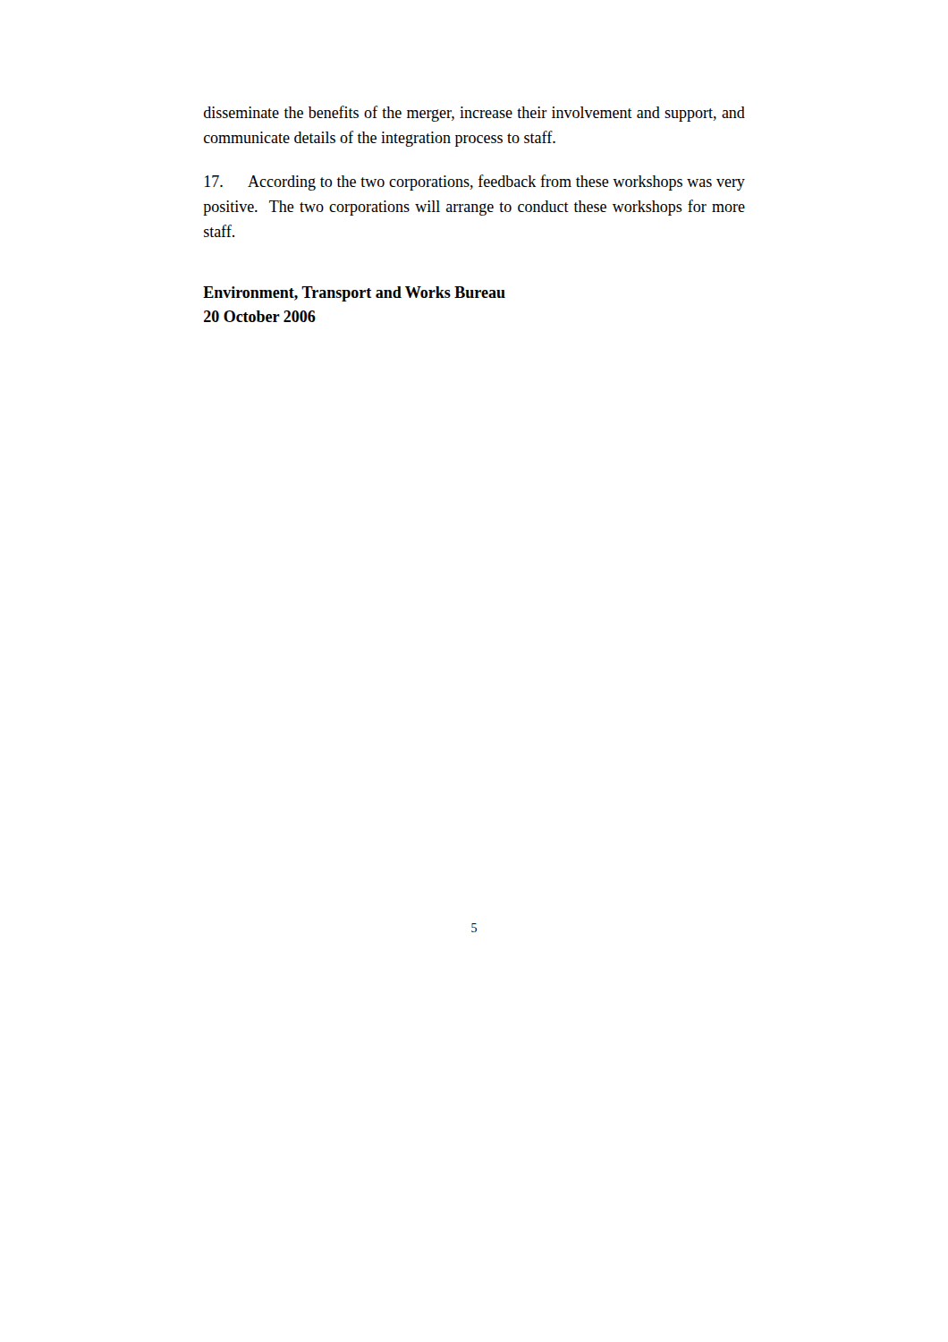disseminate the benefits of the merger, increase their involvement and support, and communicate details of the integration process to staff.
17. According to the two corporations, feedback from these workshops was very positive. The two corporations will arrange to conduct these workshops for more staff.
Environment, Transport and Works Bureau
20 October 2006
5